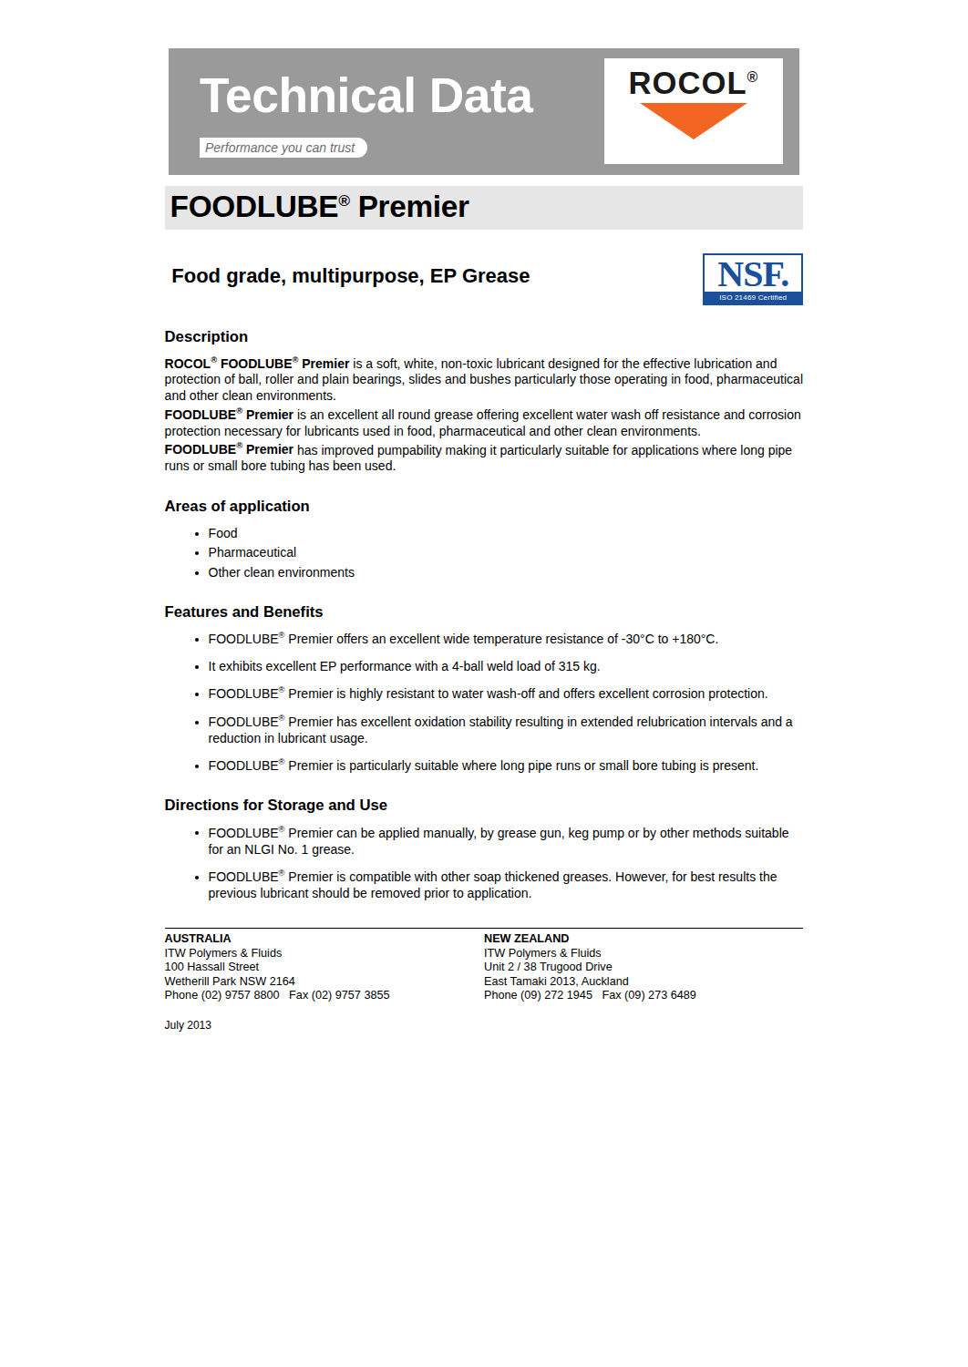Technical Data
Performance you can trust
ROCOL®
FOODLUBE® Premier
Food grade, multipurpose, EP Grease
NSF.
ISO 21469 Certified
Description
ROCOL® FOODLUBE® Premier is a soft, white, non-toxic lubricant designed for the effective lubrication and protection of ball, roller and plain bearings, slides and bushes particularly those operating in food, pharmaceutical and other clean environments.
FOODLUBE® Premier is an excellent all round grease offering excellent water wash off resistance and corrosion protection necessary for lubricants used in food, pharmaceutical and other clean environments.
FOODLUBE® Premier has improved pumpability making it particularly suitable for applications where long pipe runs or small bore tubing has been used.
Areas of application
Food
Pharmaceutical
Other clean environments
Features and Benefits
FOODLUBE® Premier offers an excellent wide temperature resistance of -30°C to +180°C.
It exhibits excellent EP performance with a 4-ball weld load of 315 kg.
FOODLUBE® Premier is highly resistant to water wash-off and offers excellent corrosion protection.
FOODLUBE® Premier has excellent oxidation stability resulting in extended relubrication intervals and a reduction in lubricant usage.
FOODLUBE® Premier is particularly suitable where long pipe runs or small bore tubing is present.
Directions for Storage and Use
FOODLUBE® Premier can be applied manually, by grease gun, keg pump or by other methods suitable for an NLGI No. 1 grease.
FOODLUBE® Premier is compatible with other soap thickened greases. However, for best results the previous lubricant should be removed prior to application.
AUSTRALIA
ITW Polymers & Fluids
100 Hassall Street
Wetherill Park NSW 2164
Phone (02) 9757 8800 Fax (02) 9757 3855
NEW ZEALAND
ITW Polymers & Fluids
Unit 2 / 38 Trugood Drive
East Tamaki 2013, Auckland
Phone (09) 272 1945 Fax (09) 273 6489
July 2013